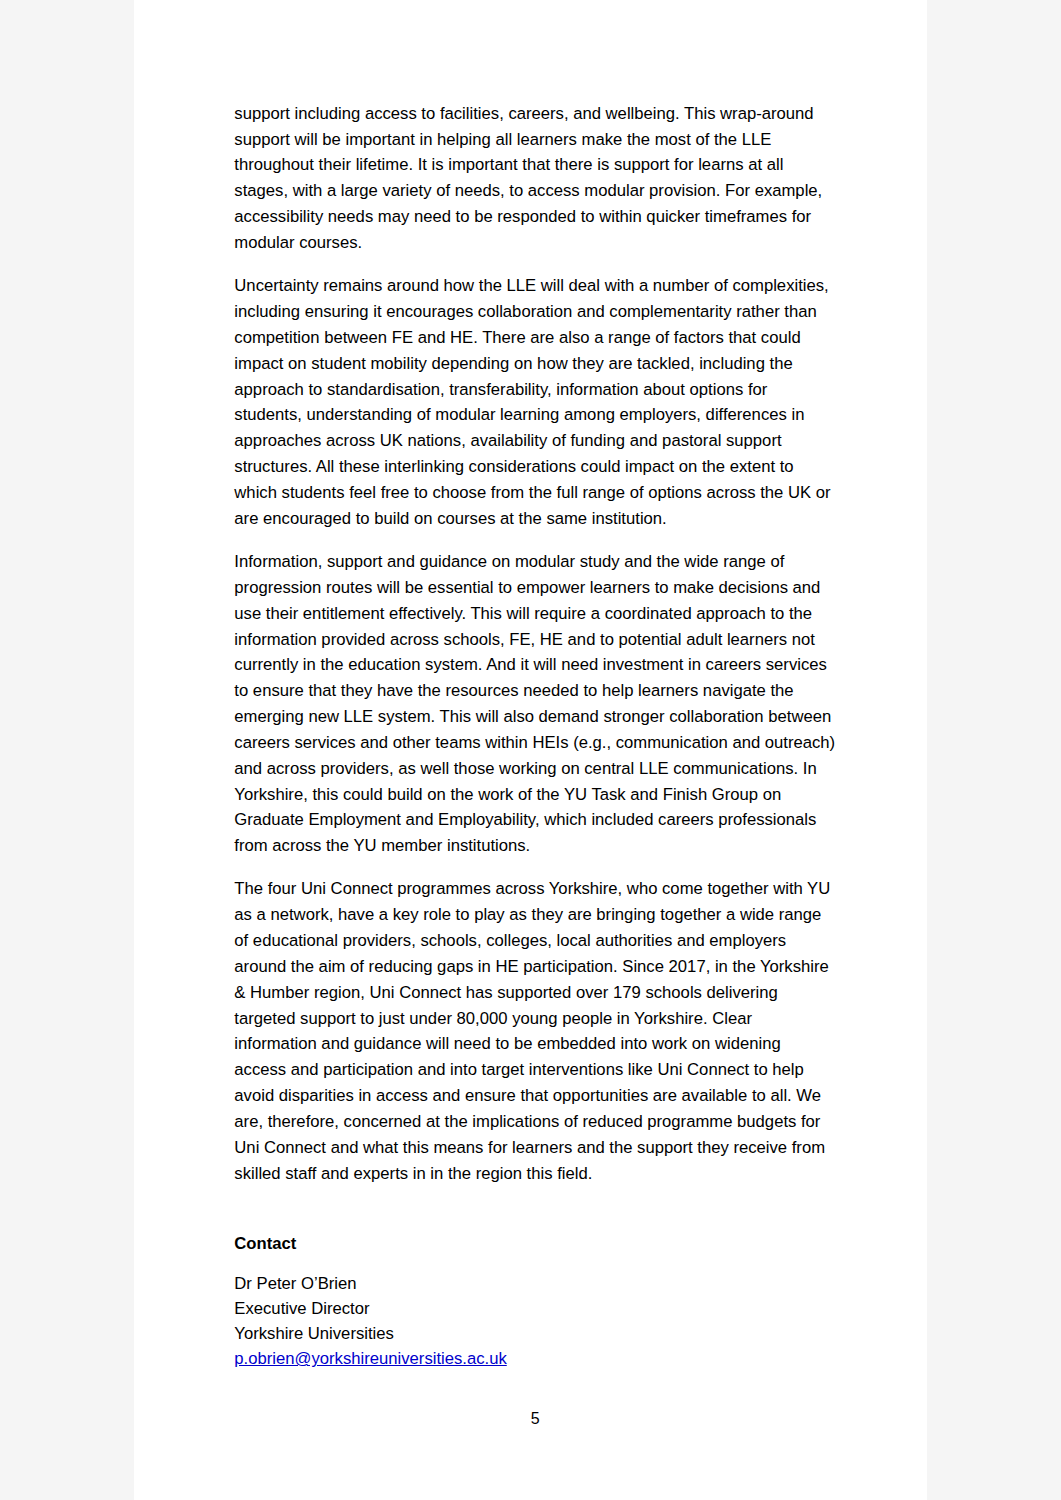support including access to facilities, careers, and wellbeing. This wrap-around support will be important in helping all learners make the most of the LLE throughout their lifetime. It is important that there is support for learns at all stages, with a large variety of needs, to access modular provision. For example, accessibility needs may need to be responded to within quicker timeframes for modular courses.
Uncertainty remains around how the LLE will deal with a number of complexities, including ensuring it encourages collaboration and complementarity rather than competition between FE and HE. There are also a range of factors that could impact on student mobility depending on how they are tackled, including the approach to standardisation, transferability, information about options for students, understanding of modular learning among employers, differences in approaches across UK nations, availability of funding and pastoral support structures. All these interlinking considerations could impact on the extent to which students feel free to choose from the full range of options across the UK or are encouraged to build on courses at the same institution.
Information, support and guidance on modular study and the wide range of progression routes will be essential to empower learners to make decisions and use their entitlement effectively. This will require a coordinated approach to the information provided across schools, FE, HE and to potential adult learners not currently in the education system. And it will need investment in careers services to ensure that they have the resources needed to help learners navigate the emerging new LLE system. This will also demand stronger collaboration between careers services and other teams within HEIs (e.g., communication and outreach) and across providers, as well those working on central LLE communications. In Yorkshire, this could build on the work of the YU Task and Finish Group on Graduate Employment and Employability, which included careers professionals from across the YU member institutions.
The four Uni Connect programmes across Yorkshire, who come together with YU as a network, have a key role to play as they are bringing together a wide range of educational providers, schools, colleges, local authorities and employers around the aim of reducing gaps in HE participation. Since 2017, in the Yorkshire & Humber region, Uni Connect has supported over 179 schools delivering targeted support to just under 80,000 young people in Yorkshire. Clear information and guidance will need to be embedded into work on widening access and participation and into target interventions like Uni Connect to help avoid disparities in access and ensure that opportunities are available to all. We are, therefore, concerned at the implications of reduced programme budgets for Uni Connect and what this means for learners and the support they receive from skilled staff and experts in in the region this field.
Contact
Dr Peter O’Brien
Executive Director
Yorkshire Universities
p.obrien@yorkshireuniversities.ac.uk
5